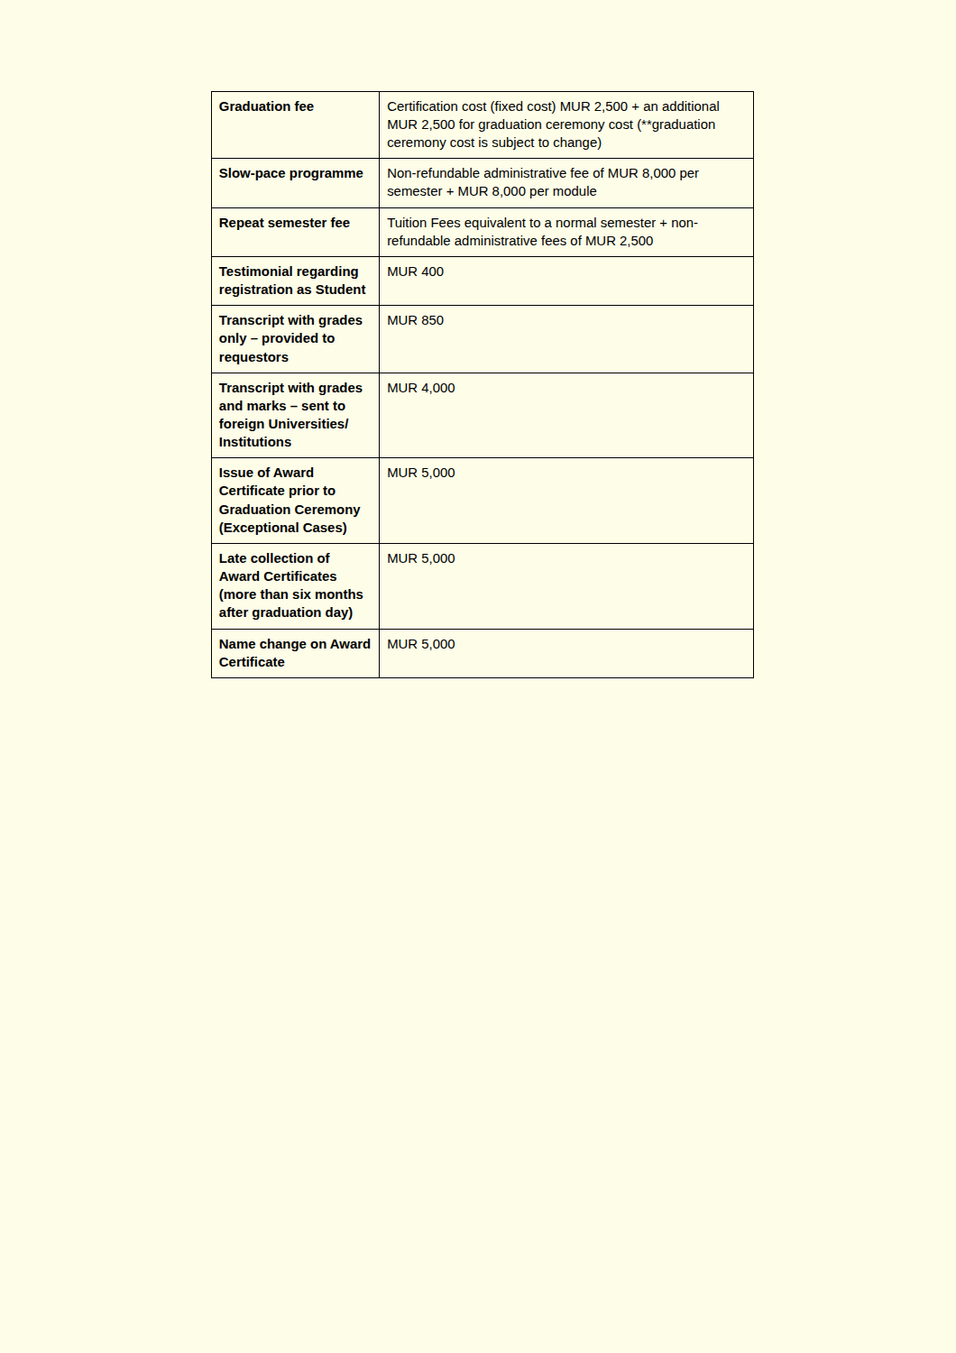| Graduation fee | Certification cost (fixed cost) MUR 2,500 + an additional MUR 2,500 for graduation ceremony cost (**graduation ceremony cost is subject to change) |
| Slow-pace programme | Non-refundable administrative fee of MUR 8,000 per semester + MUR 8,000 per module |
| Repeat semester fee | Tuition Fees equivalent to a normal semester + non-refundable administrative fees of MUR 2,500 |
| Testimonial regarding registration as Student | MUR 400 |
| Transcript with grades only – provided to requestors | MUR 850 |
| Transcript with grades and marks – sent to foreign Universities/ Institutions | MUR 4,000 |
| Issue of Award Certificate prior to Graduation Ceremony (Exceptional Cases) | MUR 5,000 |
| Late collection of Award Certificates (more than six months after graduation day) | MUR 5,000 |
| Name change on Award Certificate | MUR 5,000 |